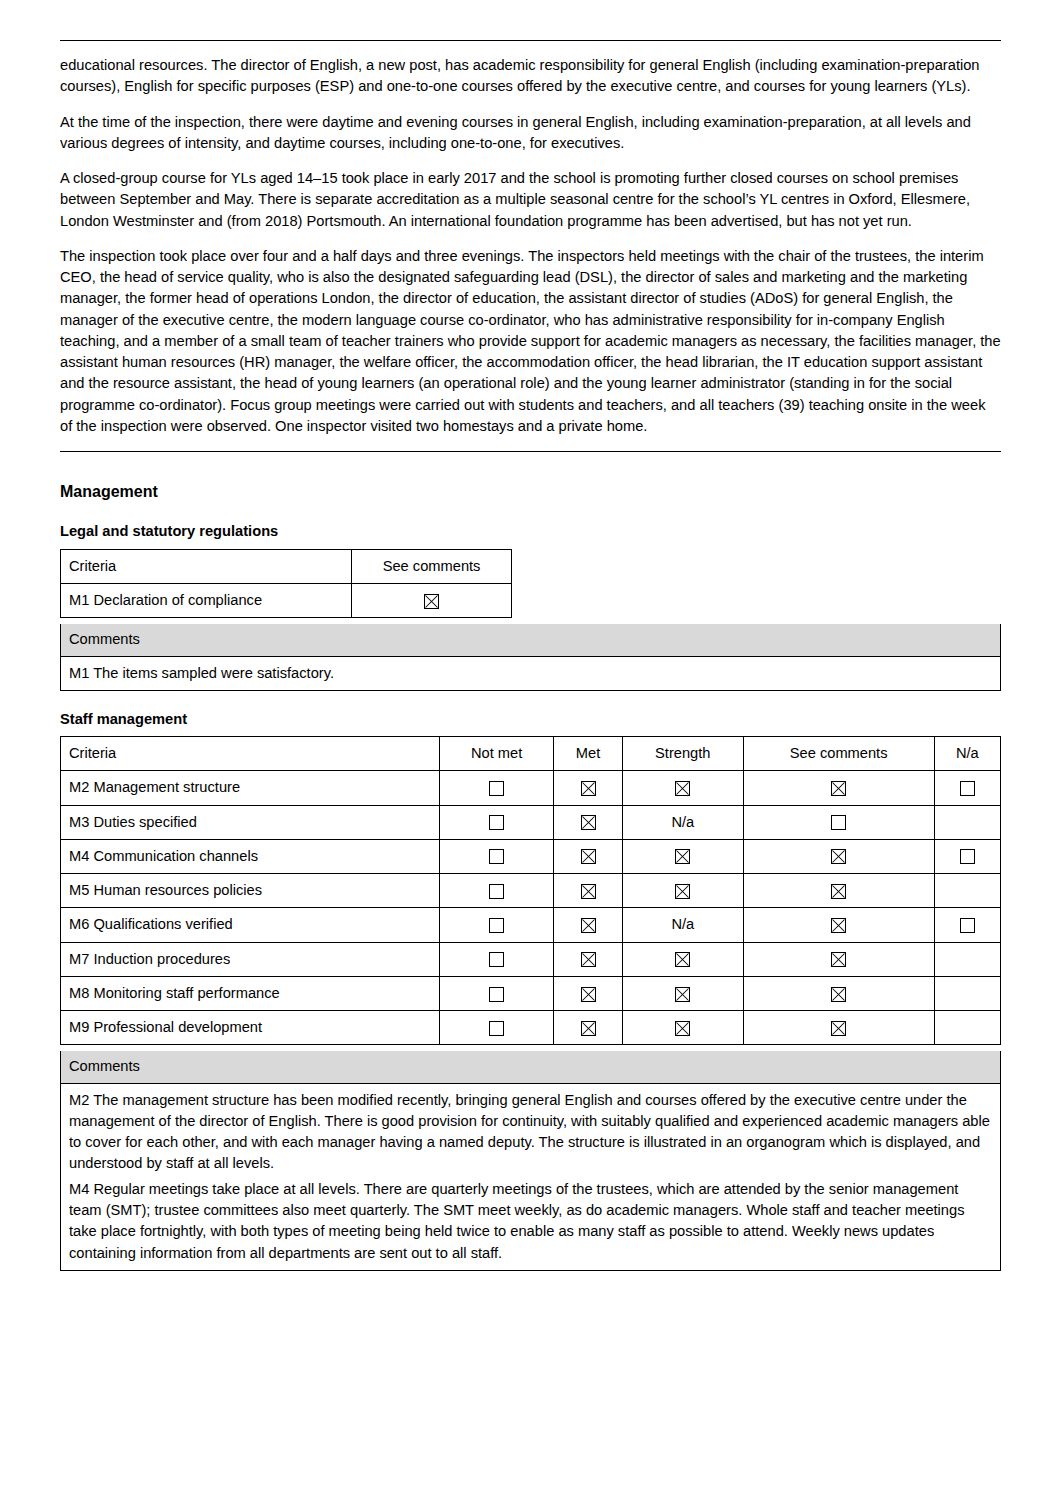educational resources. The director of English, a new post, has academic responsibility for general English (including examination-preparation courses), English for specific purposes (ESP) and one-to-one courses offered by the executive centre, and courses for young learners (YLs).
At the time of the inspection, there were daytime and evening courses in general English, including examination-preparation, at all levels and various degrees of intensity, and daytime courses, including one-to-one, for executives.
A closed-group course for YLs aged 14–15 took place in early 2017 and the school is promoting further closed courses on school premises between September and May. There is separate accreditation as a multiple seasonal centre for the school’s YL centres in Oxford, Ellesmere, London Westminster and (from 2018) Portsmouth. An international foundation programme has been advertised, but has not yet run.
The inspection took place over four and a half days and three evenings. The inspectors held meetings with the chair of the trustees, the interim CEO, the head of service quality, who is also the designated safeguarding lead (DSL), the director of sales and marketing and the marketing manager, the former head of operations London, the director of education, the assistant director of studies (ADoS) for general English, the manager of the executive centre, the modern language course co-ordinator, who has administrative responsibility for in-company English teaching, and a member of a small team of teacher trainers who provide support for academic managers as necessary, the facilities manager, the assistant human resources (HR) manager, the welfare officer, the accommodation officer, the head librarian, the IT education support assistant and the resource assistant, the head of young learners (an operational role) and the young learner administrator (standing in for the social programme co-ordinator). Focus group meetings were carried out with students and teachers, and all teachers (39) teaching onsite in the week of the inspection were observed. One inspector visited two homestays and a private home.
Management
Legal and statutory regulations
| Criteria | See comments |
| --- | --- |
| M1 Declaration of compliance | |
Comments
M1 The items sampled were satisfactory.
Staff management
| Criteria | Not met | Met | Strength | See comments | N/a |
| --- | --- | --- | --- | --- | --- |
| M2 Management structure | | | | | |
| M3 Duties specified | | | N/a | | |
| M4 Communication channels | | | | | |
| M5 Human resources policies | | | | | |
| M6 Qualifications verified | | | N/a | | |
| M7 Induction procedures | | | | | |
| M8 Monitoring staff performance | | | | | |
| M9 Professional development | | | | | |
Comments
M2 The management structure has been modified recently, bringing general English and courses offered by the executive centre under the management of the director of English. There is good provision for continuity, with suitably qualified and experienced academic managers able to cover for each other, and with each manager having a named deputy. The structure is illustrated in an organogram which is displayed, and understood by staff at all levels.
M4 Regular meetings take place at all levels. There are quarterly meetings of the trustees, which are attended by the senior management team (SMT); trustee committees also meet quarterly. The SMT meet weekly, as do academic managers. Whole staff and teacher meetings take place fortnightly, with both types of meeting being held twice to enable as many staff as possible to attend. Weekly news updates containing information from all departments are sent out to all staff.